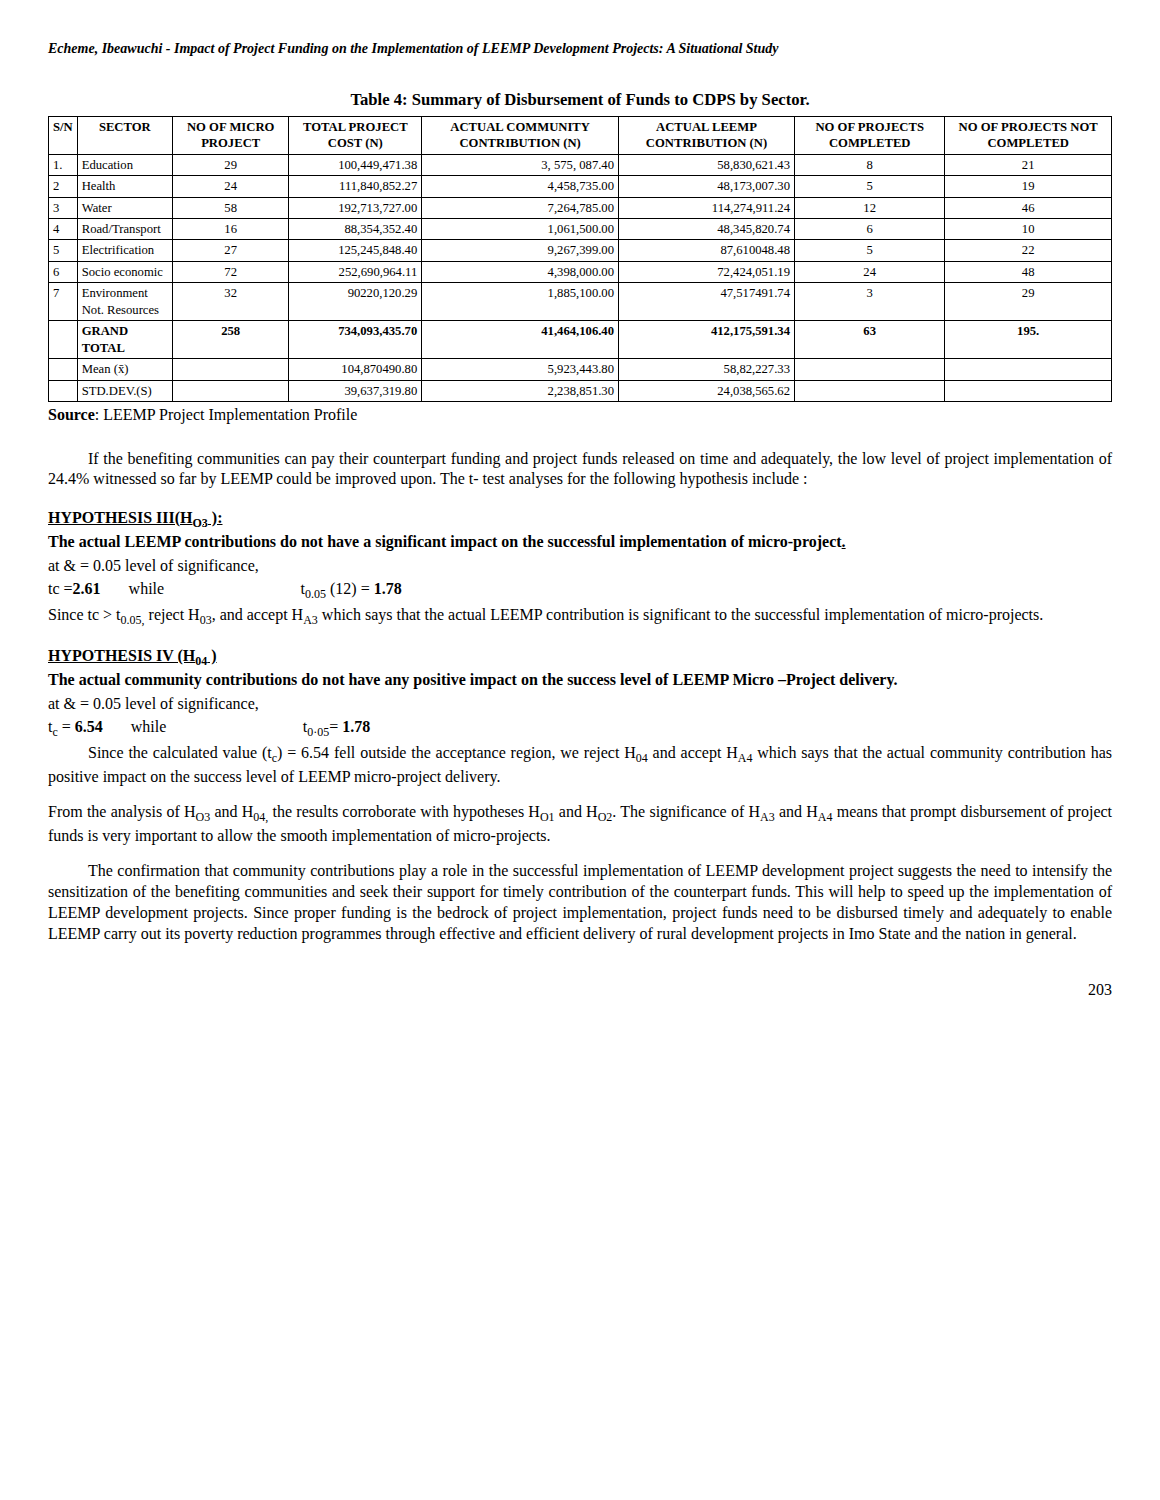Echeme, Ibeawuchi - Impact of Project Funding on the Implementation of LEEMP Development Projects: A Situational Study
Table 4: Summary of Disbursement of Funds to CDPS by Sector.
| S/N | SECTOR | NO OF MICRO PROJECT | TOTAL PROJECT COST (N) | ACTUAL COMMUNITY CONTRIBUTION (N) | ACTUAL LEEMP CONTRIBUTION (N) | NO OF PROJECTS COMPLETED | NO OF PROJECTS NOT COMPLETED |
| --- | --- | --- | --- | --- | --- | --- | --- |
| 1. | Education | 29 | 100,449,471.38 | 3, 575, 087.40 | 58,830,621.43 | 8 | 21 |
| 2 | Health | 24 | 111,840,852.27 | 4,458,735.00 | 48,173,007.30 | 5 | 19 |
| 3 | Water | 58 | 192,713,727.00 | 7,264,785.00 | 114,274,911.24 | 12 | 46 |
| 4 | Road/Transport | 16 | 88,354,352.40 | 1,061,500.00 | 48,345,820.74 | 6 | 10 |
| 5 | Electrification | 27 | 125,245,848.40 | 9,267,399.00 | 87,610048.48 | 5 | 22 |
| 6 | Socio economic | 72 | 252,690,964.11 | 4,398,000.00 | 72,424,051.19 | 24 | 48 |
| 7 | Environment Not. Resources | 32 | 90220,120.29 | 1,885,100.00 | 47,517491.74 | 3 | 29 |
| | GRAND TOTAL | 258 | 734,093,435.70 | 41,464,106.40 | 412,175,591.34 | 63 | 195. |
| | Mean (x̄) | | 104,870490.80 | 5,923,443.80 | 58,82,227.33 | | |
| | STD.DEV.(S) | | 39,637,319.80 | 2,238,851.30 | 24,038,565.62 | | |
Source: LEEMP Project Implementation Profile
If the benefiting communities can pay their counterpart funding and project funds released on time and adequately, the low level of project implementation of 24.4% witnessed so far by LEEMP could be improved upon. The t- test analyses for the following hypothesis include :
HYPOTHESIS III(HO3 ):
The actual LEEMP contributions do not have a significant impact on the successful implementation of micro-project.
at & = 0.05 level of significance,
tc =2.61 while t0.05 (12) = 1.78
Since tc > t0.05, reject H03, and accept HA3 which says that the actual LEEMP contribution is significant to the successful implementation of micro-projects.
HYPOTHESIS IV (H04 )
The actual community contributions do not have any positive impact on the success level of LEEMP Micro –Project delivery.
at & = 0.05 level of significance,
tc = 6.54 while t0·05= 1.78
Since the calculated value (tc) = 6.54 fell outside the acceptance region, we reject H04 and accept HA4 which says that the actual community contribution has positive impact on the success level of LEEMP micro-project delivery.
From the analysis of HO3 and H04, the results corroborate with hypotheses HO1 and HO2. The significance of HA3 and HA4 means that prompt disbursement of project funds is very important to allow the smooth implementation of micro-projects.
The confirmation that community contributions play a role in the successful implementation of LEEMP development project suggests the need to intensify the sensitization of the benefiting communities and seek their support for timely contribution of the counterpart funds. This will help to speed up the implementation of LEEMP development projects. Since proper funding is the bedrock of project implementation, project funds need to be disbursed timely and adequately to enable LEEMP carry out its poverty reduction programmes through effective and efficient delivery of rural development projects in Imo State and the nation in general.
203